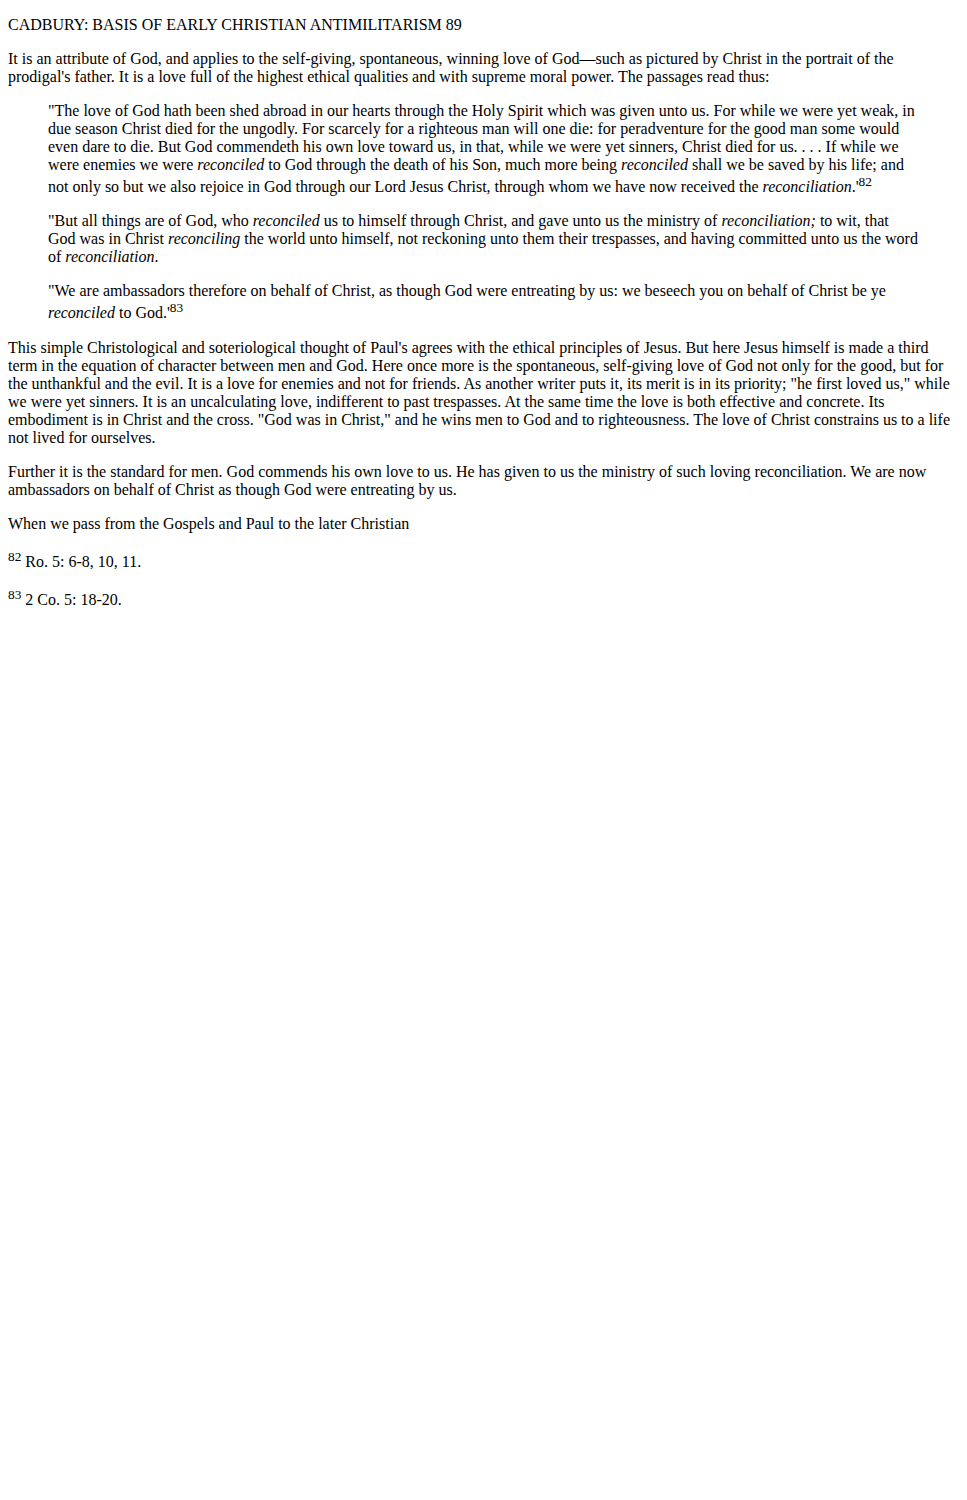CADBURY: BASIS OF EARLY CHRISTIAN ANTIMILITARISM 89
It is an attribute of God, and applies to the self-giving, spontaneous, winning love of God—such as pictured by Christ in the portrait of the prodigal's father. It is a love full of the highest ethical qualities and with supreme moral power. The passages read thus:
"The love of God hath been shed abroad in our hearts through the Holy Spirit which was given unto us. For while we were yet weak, in due season Christ died for the ungodly. For scarcely for a righteous man will one die: for peradventure for the good man some would even dare to die. But God commendeth his own love toward us, in that, while we were yet sinners, Christ died for us. . . . If while we were enemies we were reconciled to God through the death of his Son, much more being reconciled shall we be saved by his life; and not only so but we also rejoice in God through our Lord Jesus Christ, through whom we have now received the reconciliation.'82
"But all things are of God, who reconciled us to himself through Christ, and gave unto us the ministry of reconciliation; to wit, that God was in Christ reconciling the world unto himself, not reckoning unto them their trespasses, and having committed unto us the word of reconciliation.
"We are ambassadors therefore on behalf of Christ, as though God were entreating by us: we beseech you on behalf of Christ be ye reconciled to God.'83
This simple Christological and soteriological thought of Paul's agrees with the ethical principles of Jesus. But here Jesus himself is made a third term in the equation of character between men and God. Here once more is the spontaneous, self-giving love of God not only for the good, but for the unthankful and the evil. It is a love for enemies and not for friends. As another writer puts it, its merit is in its priority; "he first loved us," while we were yet sinners. It is an uncalculating love, indifferent to past trespasses. At the same time the love is both effective and concrete. Its embodiment is in Christ and the cross. "God was in Christ," and he wins men to God and to righteousness. The love of Christ constrains us to a life not lived for ourselves.
Further it is the standard for men. God commends his own love to us. He has given to us the ministry of such loving reconciliation. We are now ambassadors on behalf of Christ as though God were entreating by us.
When we pass from the Gospels and Paul to the later Christian
82 Ro. 5: 6-8, 10, 11.
83 2 Co. 5: 18-20.